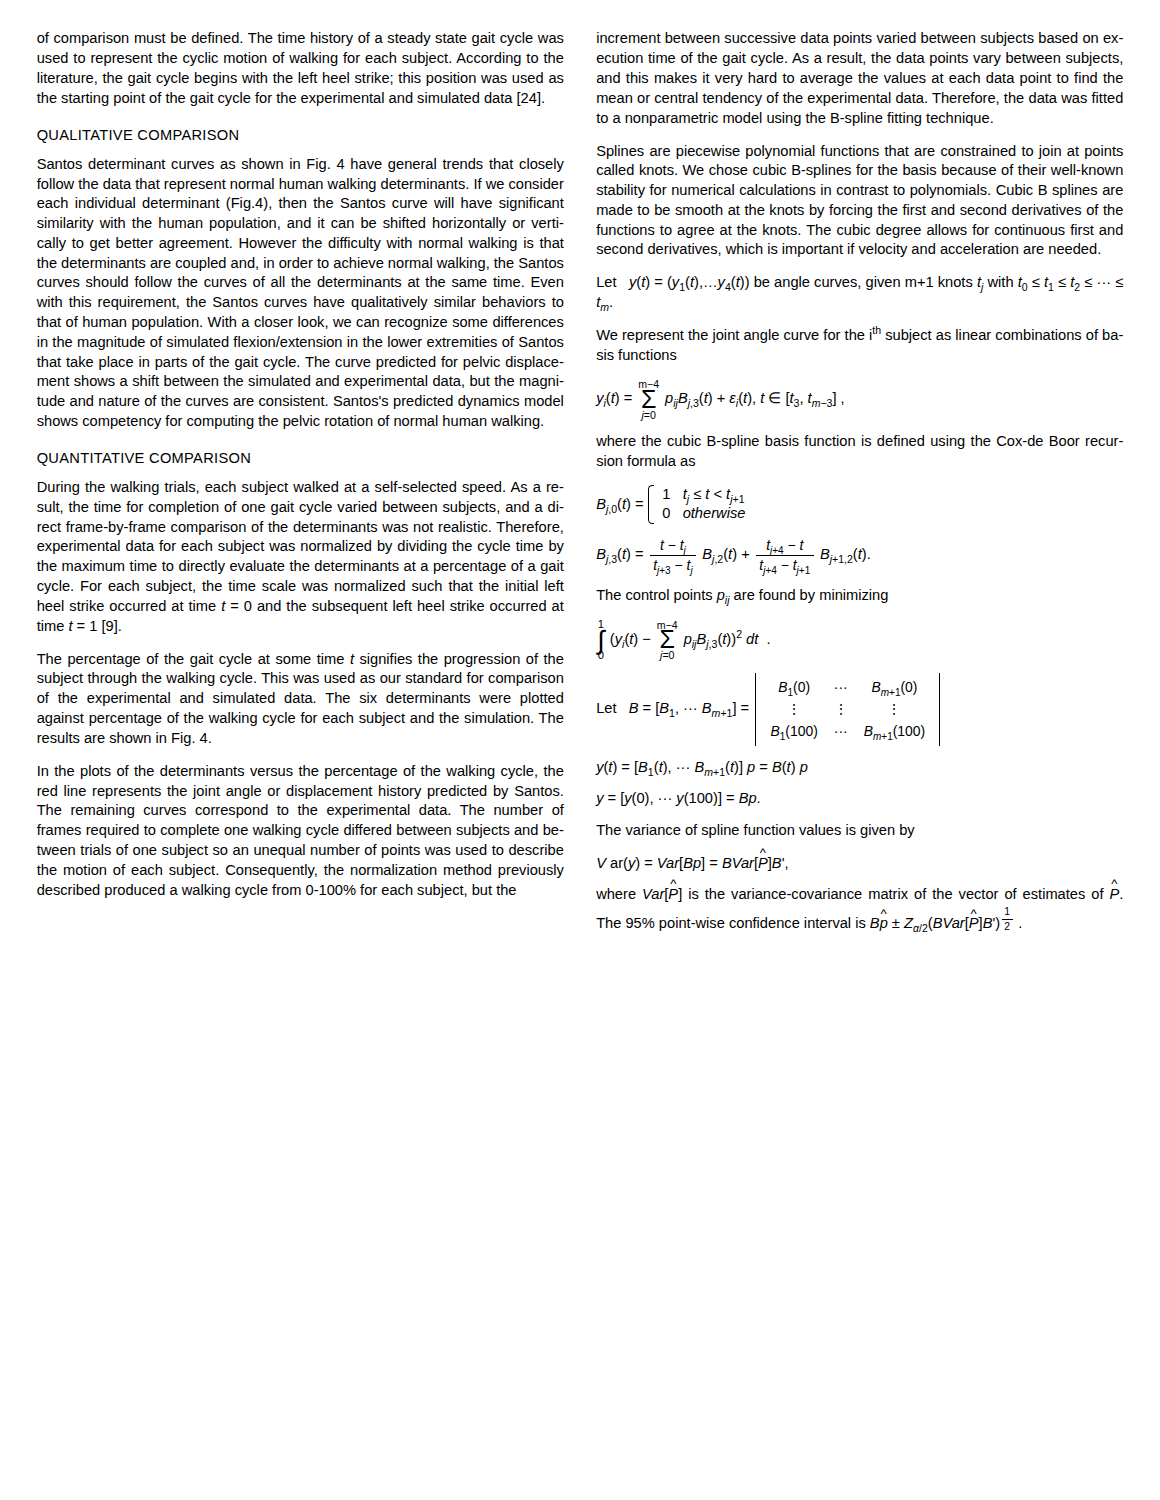of comparison must be defined. The time history of a steady state gait cycle was used to represent the cyclic motion of walking for each subject. According to the literature, the gait cycle begins with the left heel strike; this position was used as the starting point of the gait cycle for the experimental and simulated data [24].
Qualitative Comparison
Santos determinant curves as shown in Fig. 4 have general trends that closely follow the data that represent normal human walking determinants. If we consider each individual determinant (Fig.4), then the Santos curve will have significant similarity with the human population, and it can be shifted horizontally or vertically to get better agreement. However the difficulty with normal walking is that the determinants are coupled and, in order to achieve normal walking, the Santos curves should follow the curves of all the determinants at the same time. Even with this requirement, the Santos curves have qualitatively similar behaviors to that of human population. With a closer look, we can recognize some differences in the magnitude of simulated flexion/extension in the lower extremities of Santos that take place in parts of the gait cycle. The curve predicted for pelvic displacement shows a shift between the simulated and experimental data, but the magnitude and nature of the curves are consistent. Santos's predicted dynamics model shows competency for computing the pelvic rotation of normal human walking.
Quantitative Comparison
During the walking trials, each subject walked at a self-selected speed. As a result, the time for completion of one gait cycle varied between subjects, and a direct frame-by-frame comparison of the determinants was not realistic. Therefore, experimental data for each subject was normalized by dividing the cycle time by the maximum time to directly evaluate the determinants at a percentage of a gait cycle. For each subject, the time scale was normalized such that the initial left heel strike occurred at time t = 0 and the subsequent left heel strike occurred at time t = 1 [9].
The percentage of the gait cycle at some time t signifies the progression of the subject through the walking cycle. This was used as our standard for comparison of the experimental and simulated data. The six determinants were plotted against percentage of the walking cycle for each subject and the simulation. The results are shown in Fig. 4.
In the plots of the determinants versus the percentage of the walking cycle, the red line represents the joint angle or displacement history predicted by Santos. The remaining curves correspond to the experimental data. The number of frames required to complete one walking cycle differed between subjects and between trials of one subject so an unequal number of points was used to describe the motion of each subject. Consequently, the normalization method previously described produced a walking cycle from 0-100% for each subject, but the
increment between successive data points varied between subjects based on execution time of the gait cycle. As a result, the data points vary between subjects, and this makes it very hard to average the values at each data point to find the mean or central tendency of the experimental data. Therefore, the data was fitted to a nonparametric model using the B-spline fitting technique.
Splines are piecewise polynomial functions that are constrained to join at points called knots. We chose cubic B-splines for the basis because of their well-known stability for numerical calculations in contrast to polynomials. Cubic B splines are made to be smooth at the knots by forcing the first and second derivatives of the functions to agree at the knots. The cubic degree allows for continuous first and second derivatives, which is important if velocity and acceleration are needed.
Let y(t) = (y1(t),…y4(t)) be angle curves, given m+1 knots tj with t0 ≤ t1 ≤ t2 ≤ ··· ≤ tm.
We represent the joint angle curve for the ith subject as linear combinations of basis functions
yi(t) = m−4 Σj=0 pij Bj,3(t) + εi(t), t ∈ [t3, tm−3] ,
where the cubic B-spline basis function is defined using the Cox-de Boor recursion formula as
Bj,0(t) = 1 tj ≤ t < tj+1 0 otherwise
Bj,3(t) = t − tj tj+3 − tj Bj,2(t) + tj+4 − t tj+4 − tj+1 Bj+1,2(t).
The control points pij are found by minimizing
1∫0 (yi(t) − m−4 Σj=0 pij Bj,3(t))2 dt .
Let B = [B1, ··· Bm+1] =
| B 1 (0) | ··· | B m +1 (0) |
| ⋮ | ⋮ | ⋮ |
| B 1 (100) | ··· | B m +1 (100) |
y(t) = [B1(t), ··· Bm+1(t)] p = B(t) p
y = [y(0), ··· y(100)] = Bp.
The variance of spline function values is given by
V ar(y) = Var[Bp] = BVar[P]B',
where Var[P] is the variance-covariance matrix of the vector of estimates of P. The 95% point-wise confidence interval is Bp ± Zα/2(BVar[P]B')12 .